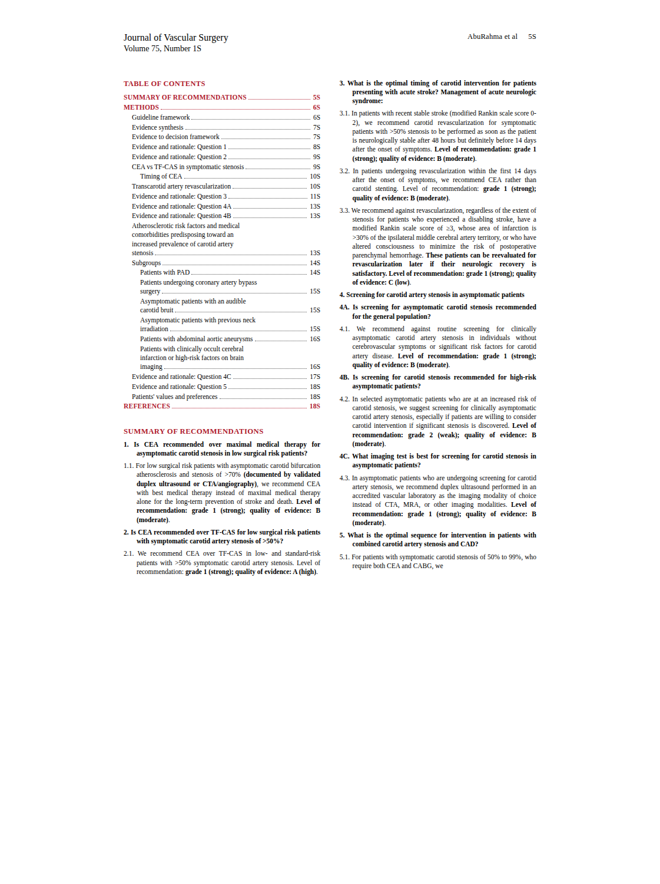Journal of Vascular Surgery
Volume 75, Number 1S
AbuRahma et al5S
TABLE OF CONTENTS
SUMMARY OF RECOMMENDATIONS 5S
METHODS 6S
Guideline framework 6S
Evidence synthesis 7S
Evidence to decision framework 7S
Evidence and rationale: Question 1 8S
Evidence and rationale: Question 2 9S
CEA vs TF-CAS in symptomatic stenosis 9S
Timing of CEA 10S
Transcarotid artery revascularization 10S
Evidence and rationale: Question 3 11S
Evidence and rationale: Question 4A 13S
Evidence and rationale: Question 4B 13S
Atherosclerotic risk factors and medical comorbidities predisposing toward an increased prevalence of carotid artery stenosis 13S
Subgroups 14S
Patients with PAD 14S
Patients undergoing coronary artery bypass surgery 15S
Asymptomatic patients with an audible carotid bruit 15S
Asymptomatic patients with previous neck irradiation 15S
Patients with abdominal aortic aneurysms 16S
Patients with clinically occult cerebral infarction or high-risk factors on brain imaging 16S
Evidence and rationale: Question 4C 17S
Evidence and rationale: Question 5 18S
Patients' values and preferences 18S
REFERENCES 18S
SUMMARY OF RECOMMENDATIONS
1. Is CEA recommended over maximal medical therapy for asymptomatic carotid stenosis in low surgical risk patients?
1.1. For low surgical risk patients with asymptomatic carotid bifurcation atherosclerosis and stenosis of >70% (documented by validated duplex ultrasound or CTA/angiography), we recommend CEA with best medical therapy instead of maximal medical therapy alone for the long-term prevention of stroke and death. Level of recommendation: grade 1 (strong); quality of evidence: B (moderate).
2. Is CEA recommended over TF-CAS for low surgical risk patients with symptomatic carotid artery stenosis of >50%?
2.1. We recommend CEA over TF-CAS in low- and standard-risk patients with >50% symptomatic carotid artery stenosis. Level of recommendation: grade 1 (strong); quality of evidence: A (high).
3. What is the optimal timing of carotid intervention for patients presenting with acute stroke? Management of acute neurologic syndrome:
3.1. In patients with recent stable stroke (modified Rankin scale score 0-2), we recommend carotid revascularization for symptomatic patients with >50% stenosis to be performed as soon as the patient is neurologically stable after 48 hours but definitely before 14 days after the onset of symptoms. Level of recommendation: grade 1 (strong); quality of evidence: B (moderate).
3.2. In patients undergoing revascularization within the first 14 days after the onset of symptoms, we recommend CEA rather than carotid stenting. Level of recommendation: grade 1 (strong); quality of evidence: B (moderate).
3.3. We recommend against revascularization, regardless of the extent of stenosis for patients who experienced a disabling stroke, have a modified Rankin scale score of ≥3, whose area of infarction is >30% of the ipsilateral middle cerebral artery territory, or who have altered consciousness to minimize the risk of postoperative parenchymal hemorrhage. These patients can be reevaluated for revascularization later if their neurologic recovery is satisfactory. Level of recommendation: grade 1 (strong); quality of evidence: C (low).
4. Screening for carotid artery stenosis in asymptomatic patients
4A. Is screening for asymptomatic carotid stenosis recommended for the general population?
4.1. We recommend against routine screening for clinically asymptomatic carotid artery stenosis in individuals without cerebrovascular symptoms or significant risk factors for carotid artery disease. Level of recommendation: grade 1 (strong); quality of evidence: B (moderate).
4B. Is screening for carotid stenosis recommended for high-risk asymptomatic patients?
4.2. In selected asymptomatic patients who are at an increased risk of carotid stenosis, we suggest screening for clinically asymptomatic carotid artery stenosis, especially if patients are willing to consider carotid intervention if significant stenosis is discovered. Level of recommendation: grade 2 (weak); quality of evidence: B (moderate).
4C. What imaging test is best for screening for carotid stenosis in asymptomatic patients?
4.3. In asymptomatic patients who are undergoing screening for carotid artery stenosis, we recommend duplex ultrasound performed in an accredited vascular laboratory as the imaging modality of choice instead of CTA, MRA, or other imaging modalities. Level of recommendation: grade 1 (strong); quality of evidence: B (moderate).
5. What is the optimal sequence for intervention in patients with combined carotid artery stenosis and CAD?
5.1. For patients with symptomatic carotid stenosis of 50% to 99%, who require both CEA and CABG, we